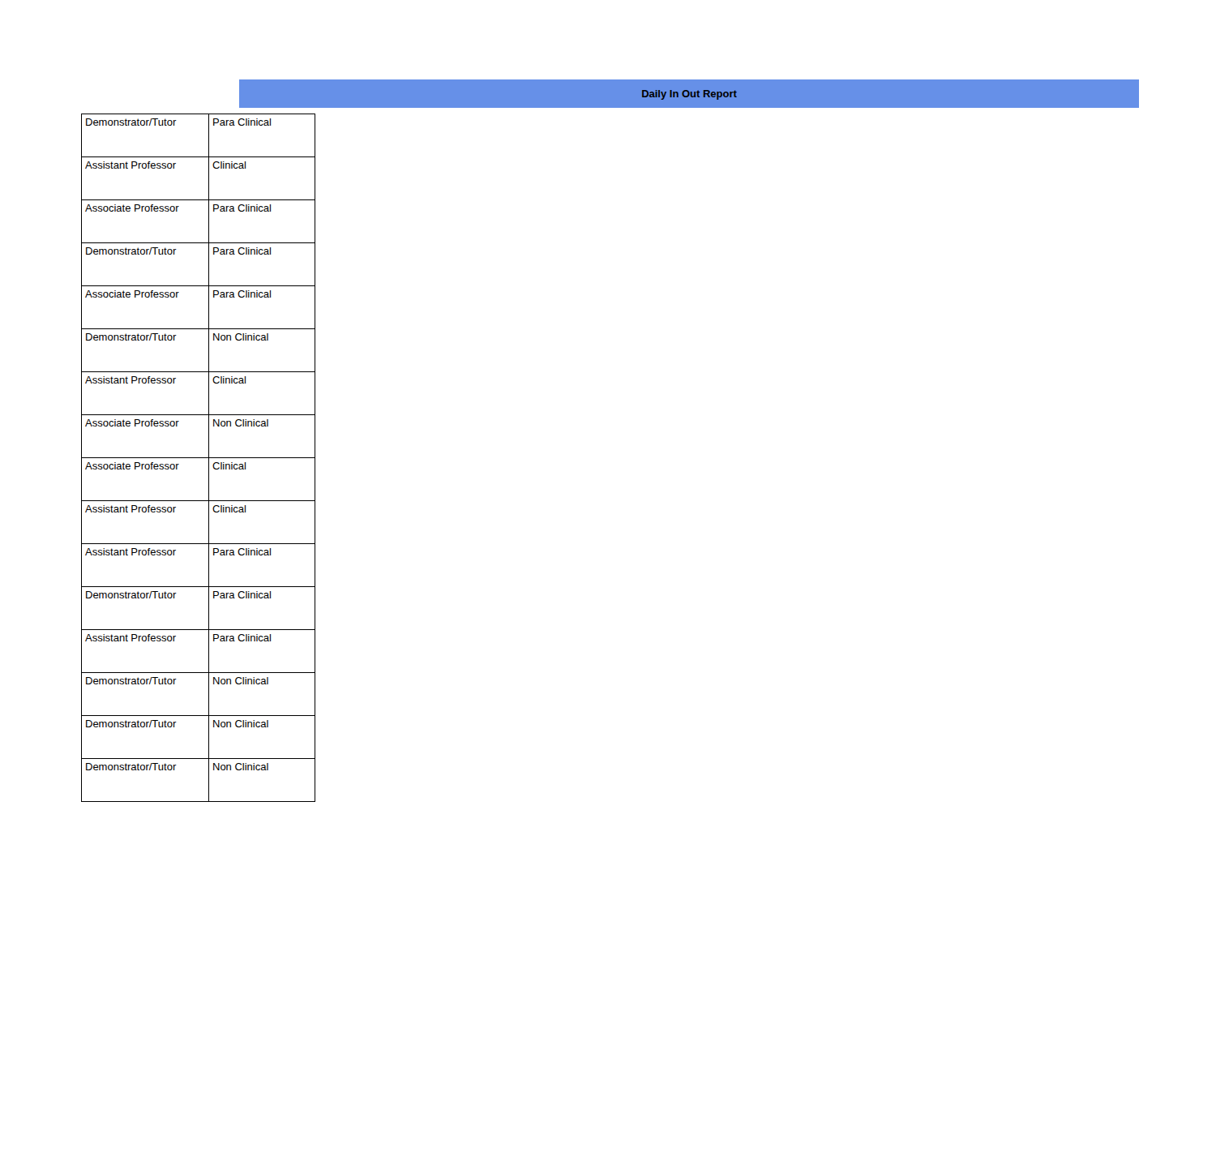Daily In Out Report
| Demonstrator/Tutor | Para Clinical |
| Assistant Professor | Clinical |
| Associate Professor | Para Clinical |
| Demonstrator/Tutor | Para Clinical |
| Associate Professor | Para Clinical |
| Demonstrator/Tutor | Non Clinical |
| Assistant Professor | Clinical |
| Associate Professor | Non Clinical |
| Associate Professor | Clinical |
| Assistant Professor | Clinical |
| Assistant Professor | Para Clinical |
| Demonstrator/Tutor | Para Clinical |
| Assistant Professor | Para Clinical |
| Demonstrator/Tutor | Non Clinical |
| Demonstrator/Tutor | Non Clinical |
| Demonstrator/Tutor | Non Clinical |